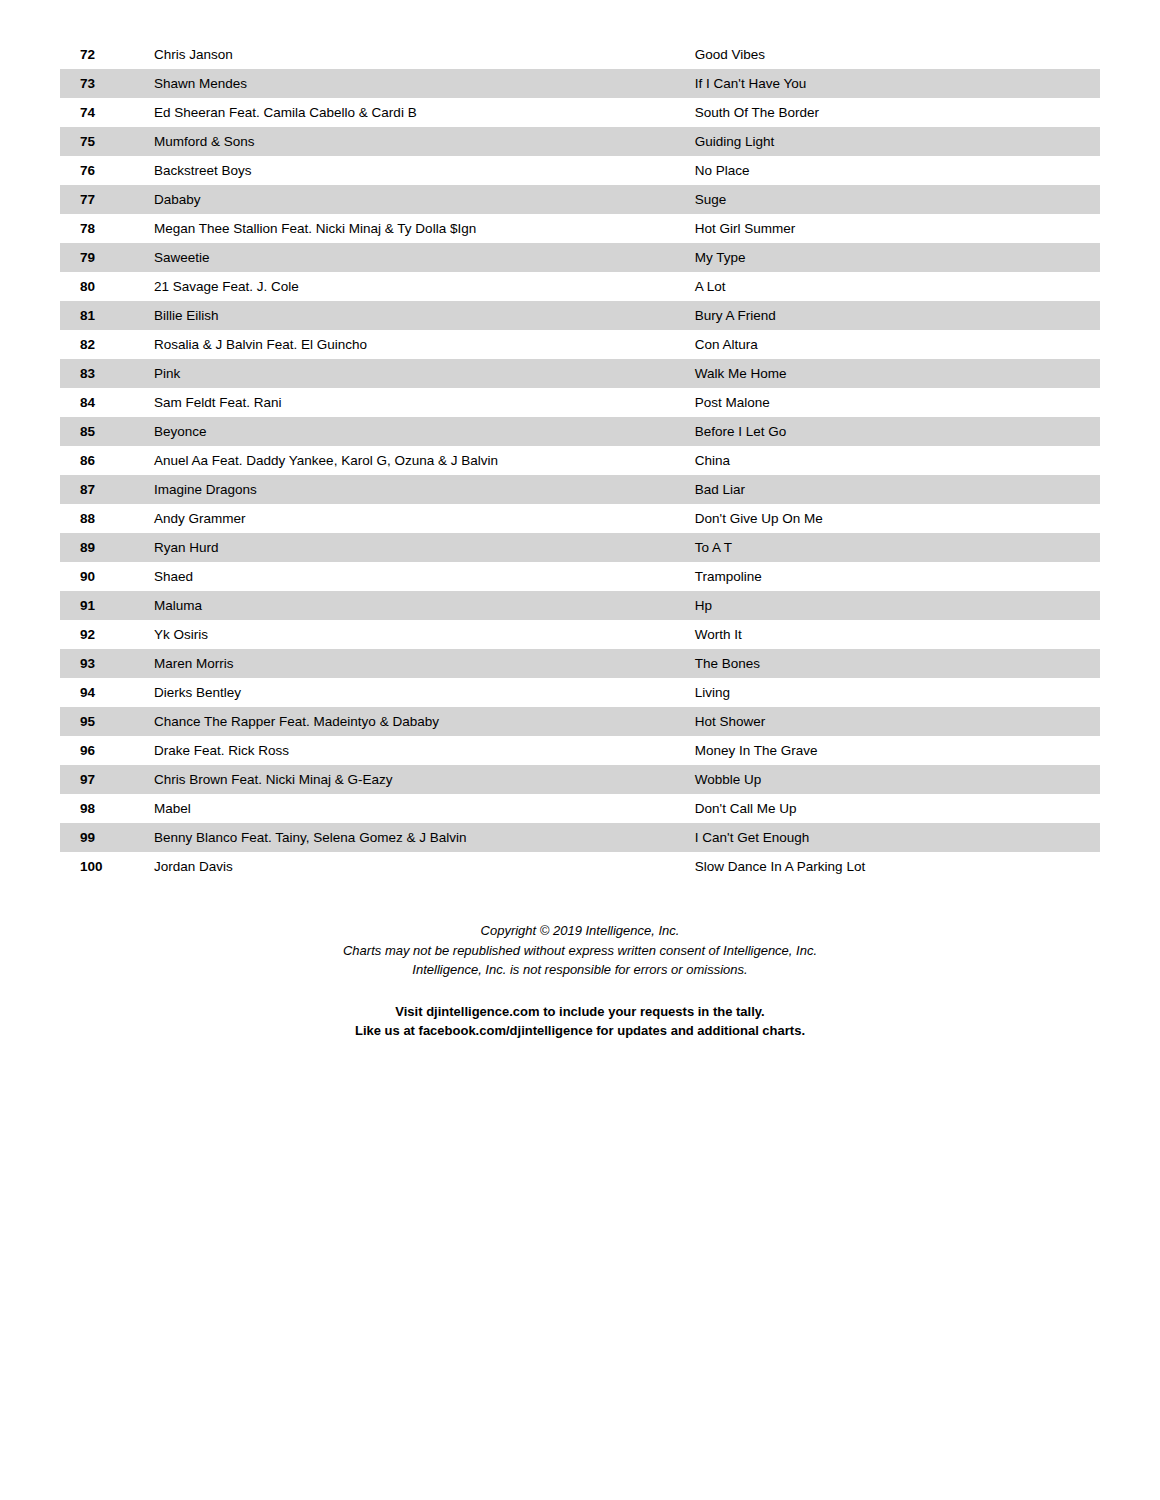| 72 | Chris Janson | Good Vibes |
| 73 | Shawn Mendes | If I Can't Have You |
| 74 | Ed Sheeran Feat. Camila Cabello & Cardi B | South Of The Border |
| 75 | Mumford & Sons | Guiding Light |
| 76 | Backstreet Boys | No Place |
| 77 | Dababy | Suge |
| 78 | Megan Thee Stallion Feat. Nicki Minaj & Ty Dolla $Ign | Hot Girl Summer |
| 79 | Saweetie | My Type |
| 80 | 21 Savage Feat. J. Cole | A Lot |
| 81 | Billie Eilish | Bury A Friend |
| 82 | Rosalia & J Balvin Feat. El Guincho | Con Altura |
| 83 | Pink | Walk Me Home |
| 84 | Sam Feldt Feat. Rani | Post Malone |
| 85 | Beyonce | Before I Let Go |
| 86 | Anuel Aa Feat. Daddy Yankee, Karol G, Ozuna & J Balvin | China |
| 87 | Imagine Dragons | Bad Liar |
| 88 | Andy Grammer | Don't Give Up On Me |
| 89 | Ryan Hurd | To A T |
| 90 | Shaed | Trampoline |
| 91 | Maluma | Hp |
| 92 | Yk Osiris | Worth It |
| 93 | Maren Morris | The Bones |
| 94 | Dierks Bentley | Living |
| 95 | Chance The Rapper Feat. Madeintyo & Dababy | Hot Shower |
| 96 | Drake Feat. Rick Ross | Money In The Grave |
| 97 | Chris Brown Feat. Nicki Minaj & G-Eazy | Wobble Up |
| 98 | Mabel | Don't Call Me Up |
| 99 | Benny Blanco Feat. Tainy, Selena Gomez & J Balvin | I Can't Get Enough |
| 100 | Jordan Davis | Slow Dance In A Parking Lot |
Copyright © 2019 Intelligence, Inc.
Charts may not be republished without express written consent of Intelligence, Inc.
Intelligence, Inc. is not responsible for errors or omissions.
Visit djintelligence.com to include your requests in the tally.
Like us at facebook.com/djintelligence for updates and additional charts.